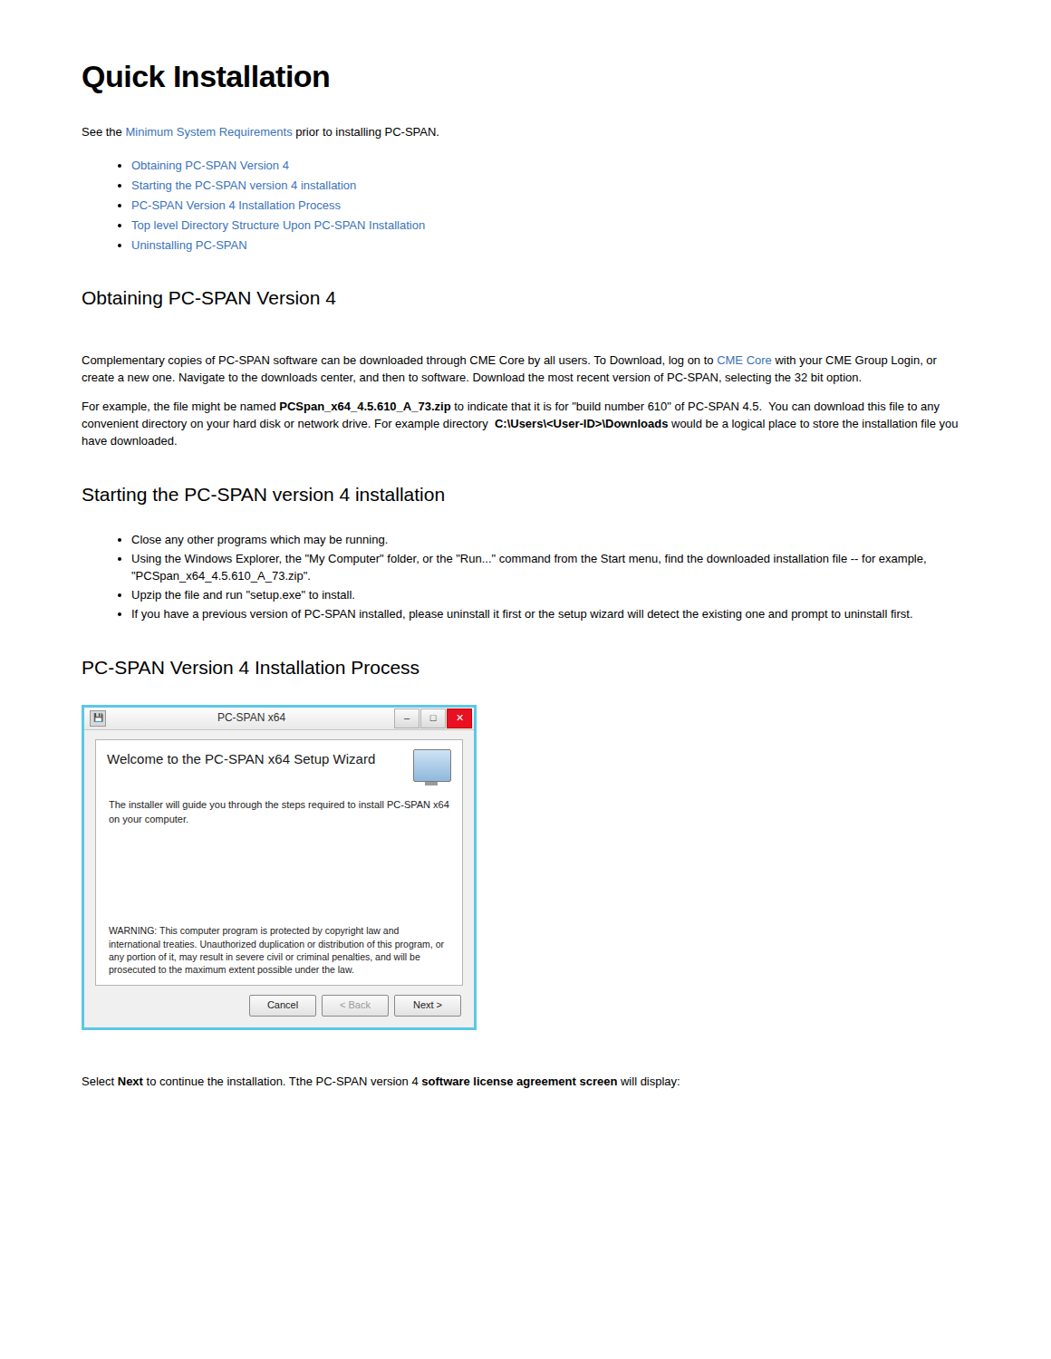Quick Installation
See the Minimum System Requirements prior to installing PC-SPAN.
Obtaining PC-SPAN Version 4
Starting the PC-SPAN version 4 installation
PC-SPAN Version 4 Installation Process
Top level Directory Structure Upon PC-SPAN Installation
Uninstalling PC-SPAN
Obtaining PC-SPAN Version 4
Complementary copies of PC-SPAN software can be downloaded through CME Core by all users. To Download, log on to CME Core with your CME Group Login, or create a new one. Navigate to the downloads center, and then to software. Download the most recent version of PC-SPAN, selecting the 32 bit option.
For example, the file might be named PCSpan_x64_4.5.610_A_73.zip to indicate that it is for "build number 610" of PC-SPAN 4.5. You can download this file to any convenient directory on your hard disk or network drive. For example directory C:\Users\<User-ID>\Downloads would be a logical place to store the installation file you have downloaded.
Starting the PC-SPAN version 4 installation
Close any other programs which may be running.
Using the Windows Explorer, the "My Computer" folder, or the "Run..." command from the Start menu, find the downloaded installation file -- for example, "PCSpan_x64_4.5.610_A_73.zip".
Upzip the file and run "setup.exe" to install.
If you have a previous version of PC-SPAN installed, please uninstall it first or the setup wizard will detect the existing one and prompt to uninstall first.
PC-SPAN Version 4 Installation Process
💾
PC-SPAN x64
–
□
✕
Welcome to the PC-SPAN x64 Setup Wizard
The installer will guide you through the steps required to install PC-SPAN x64 on your computer.
WARNING: This computer program is protected by copyright law and international treaties. Unauthorized duplication or distribution of this program, or any portion of it, may result in severe civil or criminal penalties, and will be prosecuted to the maximum extent possible under the law.
Cancel
< Back
Next >
Select Next to continue the installation. Tthe PC-SPAN version 4 software license agreement screen will display: